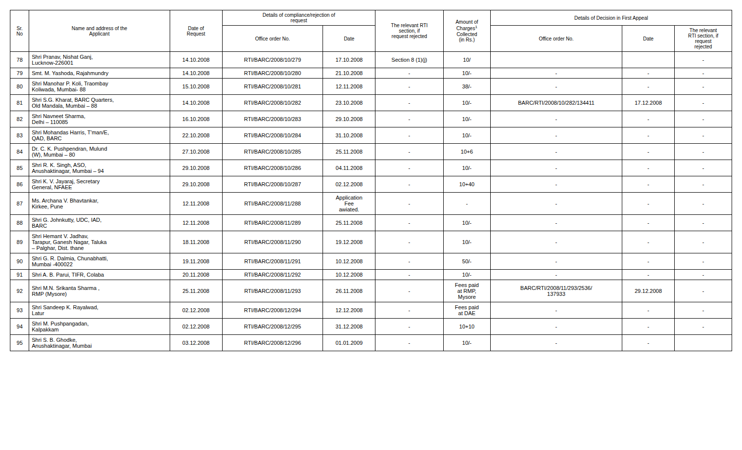| Sr. No | Name and address of the Applicant | Date of Request | Details of compliance/rejection of request | The relevant RTI section, if request rejected | Amount of Charges 1 Collected (in Rs.) | Details of Decision in First Appeal |
| --- | --- | --- | --- | --- | --- | --- |
| Office order No. | Date | Office order No. | Date | The relevant RTI section, if request rejected |
| 78 | Shri Pranav, Nishat Ganj, Lucknow-226001 | 14.10.2008 | RTI/BARC/2008/10/279 | 17.10.2008 | Section 8 (1)(j) | 10/ | | | - |
| 79 | Smt. M. Yashoda, Rajahmundry | 14.10.2008 | RTI/BARC/2008/10/280 | 21.10.2008 | - | 10/- | - | - | - |
| 80 | Shri Manohar P. Koli, Traombay Koliwada, Mumbai- 88 | 15.10.2008 | RTI/BARC/2008/10/281 | 12.11.2008 | - | 38/- | - | - | - |
| 81 | Shri S.G. Kharat, BARC Quarters, Old Mandala, Mumbai – 88 | 14.10.2008 | RTI/BARC/2008/10/282 | 23.10.2008 | - | 10/- | BARC/RTI/2008/10/282/134411 | 17.12.2008 | - |
| 82 | Shri Navneet Sharma, Delhi – 110085 | 16.10.2008 | RTI/BARC/2008/10/283 | 29.10.2008 | - | 10/- | - | - | - |
| 83 | Shri Mohandas Harris, T'man/E, QAD, BARC | 22.10.2008 | RTI/BARC/2008/10/284 | 31.10.2008 | - | 10/- | - | - | - |
| 84 | Dr. C. K. Pushpendran, Mulund (W), Mumbai – 80 | 27.10.2008 | RTI/BARC/2008/10/285 | 25.11.2008 | - | 10+6 | - | - | - |
| 85 | Shri R. K. Singh, ASO, Anushaktinagar, Mumbai – 94 | 29.10.2008 | RTI/BARC/2008/10/286 | 04.11.2008 | - | 10/- | - | - | - |
| 86 | Shri K. V. Jayaraj, Secretary General, NFAEE | 29.10.2008 | RTI/BARC/2008/10/287 | 02.12.2008 | - | 10+40 | - | - | - |
| 87 | Ms. Archana V. Bhavtankar, Kirkee, Pune | 12.11.2008 | RTI/BARC/2008/11/288 | Application Fee awiated. | - | - | - | - | - |
| 88 | Shri G. Johnkutty, UDC, IAD, BARC | 12.11.2008 | RTI/BARC/2008/11/289 | 25.11.2008 | - | 10/- | - | - | - |
| 89 | Shri Hemant V. Jadhav, Tarapur, Ganesh Nagar, Taluka – Palghar, Dist. thane | 18.11.2008 | RTI/BARC/2008/11/290 | 19.12.2008 | - | 10/- | - | - | - |
| 90 | Shri G. R. Dalmia, Chunabhatti, Mumbai -400022 | 19.11.2008 | RTI/BARC/2008/11/291 | 10.12.2008 | - | 50/- | - | - | - |
| 91 | Shri A. B. Parui, TIFR, Colaba | 20.11.2008 | RTI/BARC/2008/11/292 | 10.12.2008 | - | 10/- | - | - | - |
| 92 | Shri M.N. Srikanta Sharma , RMP (Mysore) | 25.11.2008 | RTI/BARC/2008/11/293 | 26.11.2008 | - | Fees paid at RMP, Mysore | BARC/RTI/2008/11/293/2536/ 137933 | 29.12.2008 | - |
| 93 | Shri Sandeep K. Rayalwad, Latur | 02.12.2008 | RTI/BARC/2008/12/294 | 12.12.2008 | - | Fees paid at DAE | - | - | - |
| 94 | Shri M. Pushpangadan, Kalpakkam | 02.12.2008 | RTI/BARC/2008/12/295 | 31.12.2008 | - | 10+10 | - | - | - |
| 95 | Shri S. B. Ghodke, Anushaktinagar, Mumbai | 03.12.2008 | RTI/BARC/2008/12/296 | 01.01.2009 | - | 10/- | - | - | |